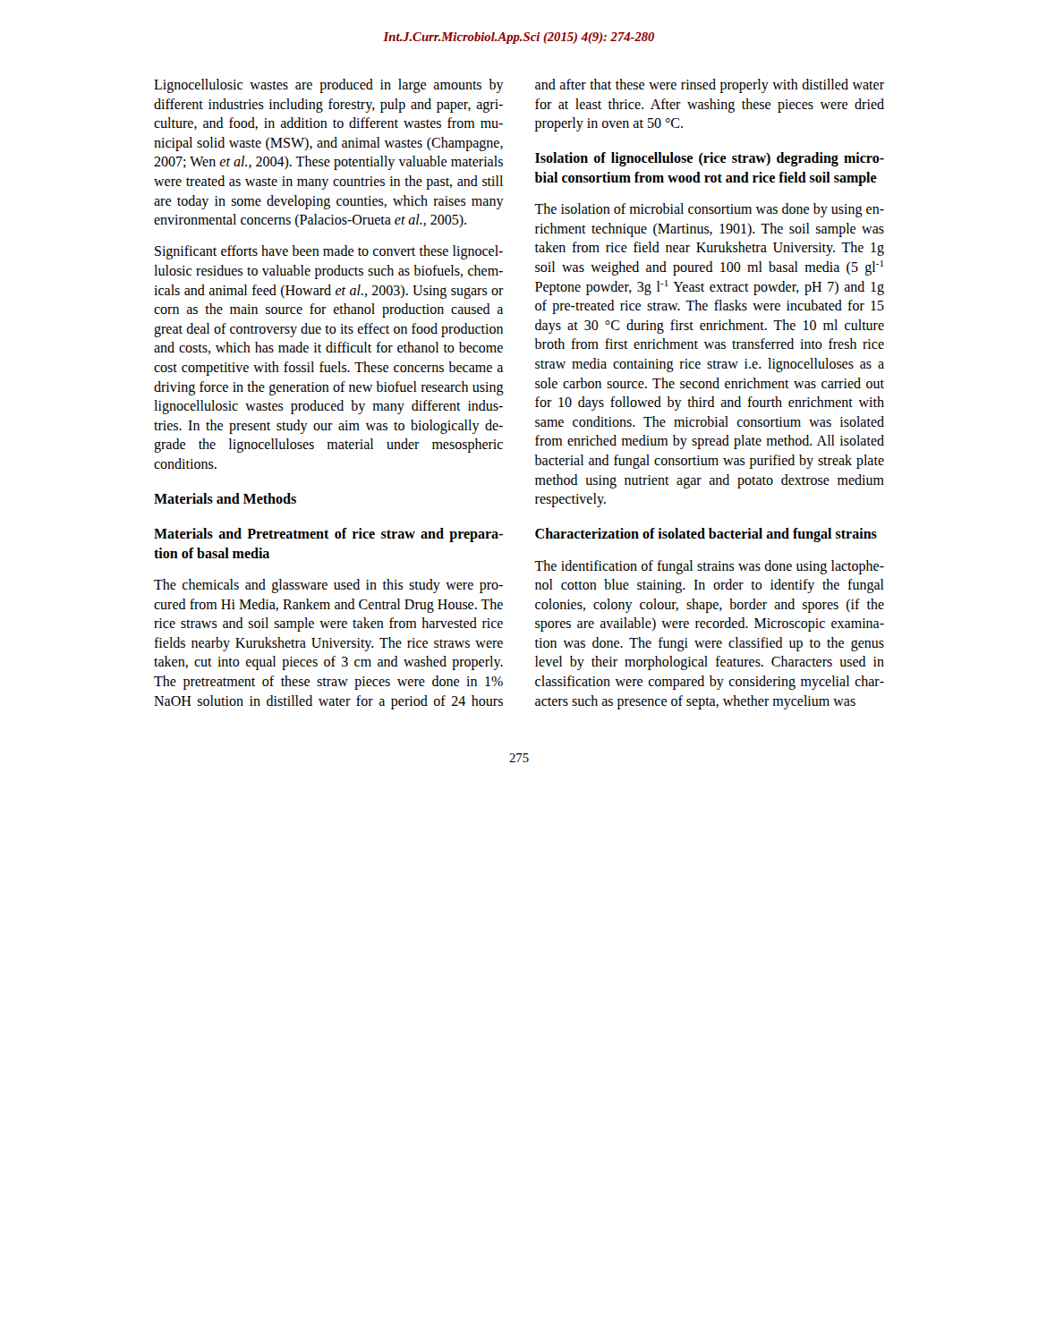Int.J.Curr.Microbiol.App.Sci (2015) 4(9): 274-280
Lignocellulosic wastes are produced in large amounts by different industries including forestry, pulp and paper, agriculture, and food, in addition to different wastes from municipal solid waste (MSW), and animal wastes (Champagne, 2007; Wen et al., 2004). These potentially valuable materials were treated as waste in many countries in the past, and still are today in some developing counties, which raises many environmental concerns (Palacios-Orueta et al., 2005).
Significant efforts have been made to convert these lignocellulosic residues to valuable products such as biofuels, chemicals and animal feed (Howard et al., 2003). Using sugars or corn as the main source for ethanol production caused a great deal of controversy due to its effect on food production and costs, which has made it difficult for ethanol to become cost competitive with fossil fuels. These concerns became a driving force in the generation of new biofuel research using lignocellulosic wastes produced by many different industries. In the present study our aim was to biologically degrade the lignocelluloses material under mesospheric conditions.
Materials and Methods
Materials and Pretreatment of rice straw and preparation of basal media
The chemicals and glassware used in this study were procured from Hi Media, Rankem and Central Drug House. The rice straws and soil sample were taken from harvested rice fields nearby Kurukshetra University. The rice straws were taken, cut into equal pieces of 3 cm and washed properly. The pretreatment of these straw pieces were done in 1% NaOH solution in distilled water for a period of 24 hours and after that these were rinsed properly with distilled water for at least thrice. After washing these pieces were dried properly in oven at 50 °C.
Isolation of lignocellulose (rice straw) degrading microbial consortium from wood rot and rice field soil sample
The isolation of microbial consortium was done by using enrichment technique (Martinus, 1901). The soil sample was taken from rice field near Kurukshetra University. The 1g soil was weighed and poured 100 ml basal media (5 gl-1 Peptone powder, 3g l-1 Yeast extract powder, pH 7) and 1g of pre-treated rice straw. The flasks were incubated for 15 days at 30 °C during first enrichment. The 10 ml culture broth from first enrichment was transferred into fresh rice straw media containing rice straw i.e. lignocelluloses as a sole carbon source. The second enrichment was carried out for 10 days followed by third and fourth enrichment with same conditions. The microbial consortium was isolated from enriched medium by spread plate method. All isolated bacterial and fungal consortium was purified by streak plate method using nutrient agar and potato dextrose medium respectively.
Characterization of isolated bacterial and fungal strains
The identification of fungal strains was done using lactophenol cotton blue staining. In order to identify the fungal colonies, colony colour, shape, border and spores (if the spores are available) were recorded. Microscopic examination was done. The fungi were classified up to the genus level by their morphological features. Characters used in classification were compared by considering mycelial characters such as presence of septa, whether mycelium was
275